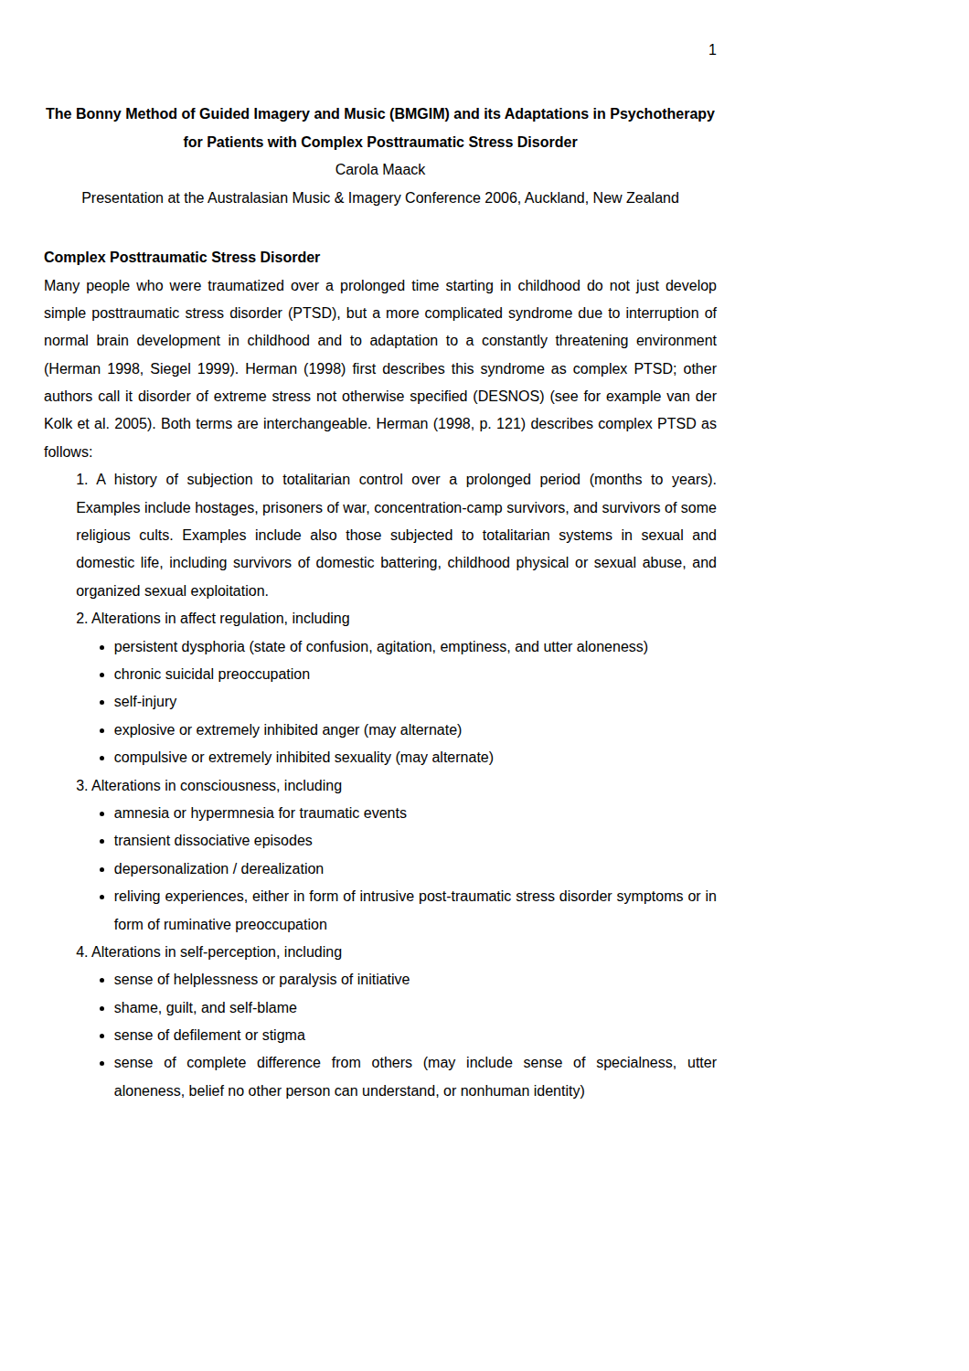1
The Bonny Method of Guided Imagery and Music (BMGIM) and its Adaptations in Psychotherapy for Patients with Complex Posttraumatic Stress Disorder
Carola Maack
Presentation at the Australasian Music & Imagery Conference 2006, Auckland, New Zealand
Complex Posttraumatic Stress Disorder
Many people who were traumatized over a prolonged time starting in childhood do not just develop simple posttraumatic stress disorder (PTSD), but a more complicated syndrome due to interruption of normal brain development in childhood and to adaptation to a constantly threatening environment (Herman 1998, Siegel 1999). Herman (1998) first describes this syndrome as complex PTSD; other authors call it disorder of extreme stress not otherwise specified (DESNOS) (see for example van der Kolk et al. 2005). Both terms are interchangeable. Herman (1998, p. 121) describes complex PTSD as follows:
1. A history of subjection to totalitarian control over a prolonged period (months to years). Examples include hostages, prisoners of war, concentration-camp survivors, and survivors of some religious cults. Examples include also those subjected to totalitarian systems in sexual and domestic life, including survivors of domestic battering, childhood physical or sexual abuse, and organized sexual exploitation.
2. Alterations in affect regulation, including
persistent dysphoria (state of confusion, agitation, emptiness, and utter aloneness)
chronic suicidal preoccupation
self-injury
explosive or extremely inhibited anger (may alternate)
compulsive or extremely inhibited sexuality (may alternate)
3. Alterations in consciousness, including
amnesia or hypermnesia for traumatic events
transient dissociative episodes
depersonalization / derealization
reliving experiences, either in form of intrusive post-traumatic stress disorder symptoms or in form of ruminative preoccupation
4. Alterations in self-perception, including
sense of helplessness or paralysis of initiative
shame, guilt, and self-blame
sense of defilement or stigma
sense of complete difference from others (may include sense of specialness, utter aloneness, belief no other person can understand, or nonhuman identity)